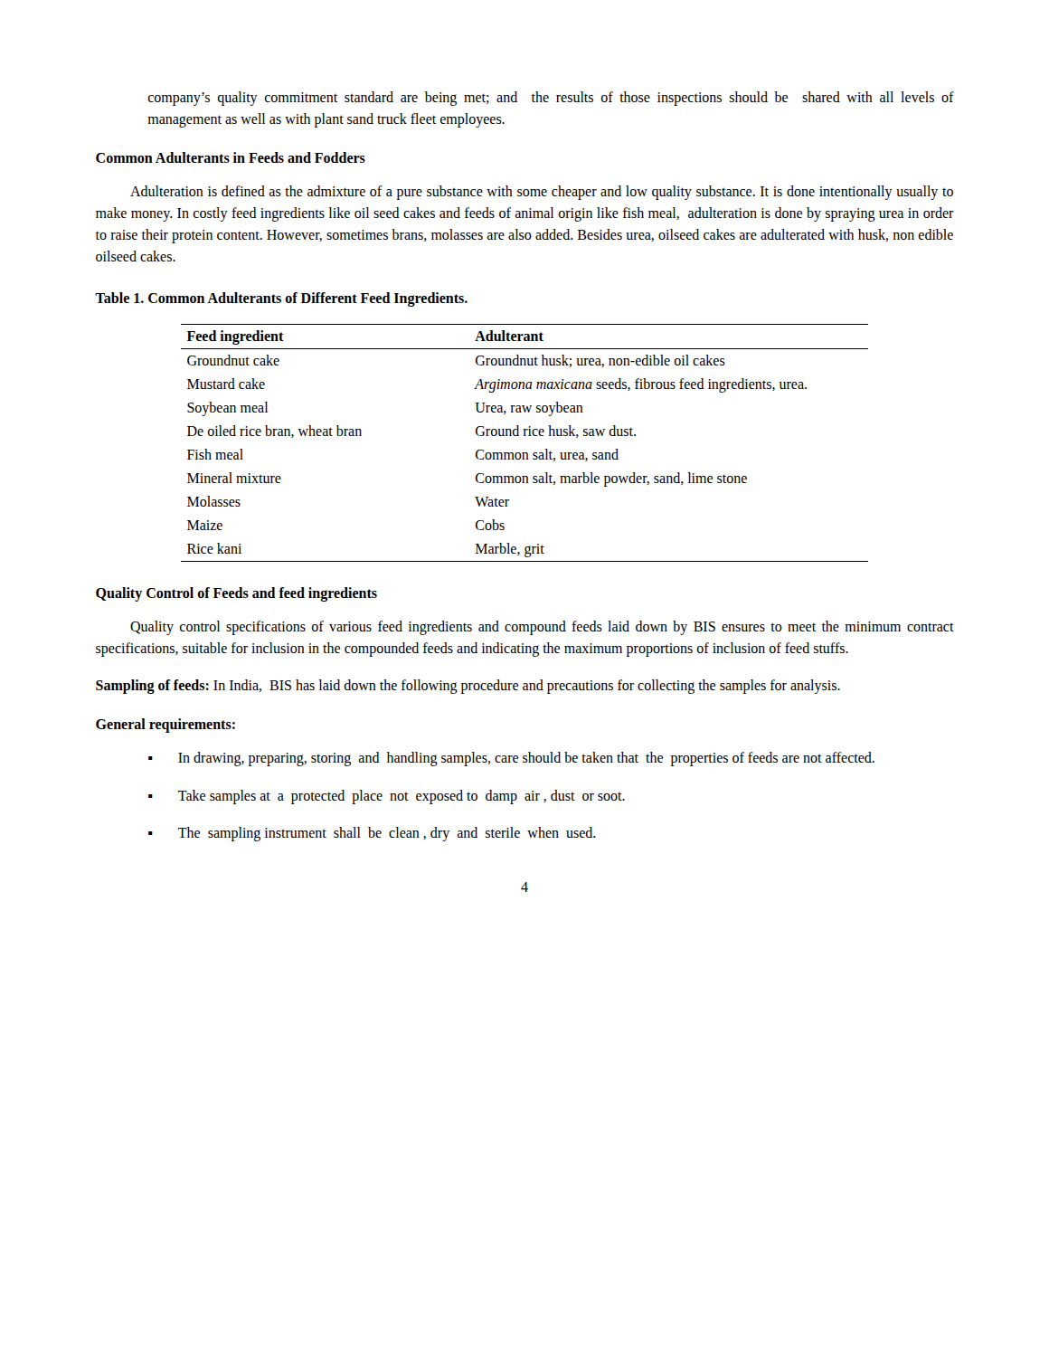company’s quality commitment standard are being met; and the results of those inspections should be shared with all levels of management as well as with plant sand truck fleet employees.
Common Adulterants in Feeds and Fodders
Adulteration is defined as the admixture of a pure substance with some cheaper and low quality substance. It is done intentionally usually to make money. In costly feed ingredients like oil seed cakes and feeds of animal origin like fish meal, adulteration is done by spraying urea in order to raise their protein content. However, sometimes brans, molasses are also added. Besides urea, oilseed cakes are adulterated with husk, non edible oilseed cakes.
Table 1. Common Adulterants of Different Feed Ingredients.
| Feed ingredient | Adulterant |
| --- | --- |
| Groundnut cake | Groundnut husk; urea, non-edible oil cakes |
| Mustard cake | Argimona maxicana seeds, fibrous feed ingredients, urea. |
| Soybean meal | Urea, raw soybean |
| De oiled rice bran, wheat bran | Ground rice husk, saw dust. |
| Fish meal | Common salt, urea, sand |
| Mineral mixture | Common salt, marble powder, sand, lime stone |
| Molasses | Water |
| Maize | Cobs |
| Rice kani | Marble, grit |
Quality Control of Feeds and feed ingredients
Quality control specifications of various feed ingredients and compound feeds laid down by BIS ensures to meet the minimum contract specifications, suitable for inclusion in the compounded feeds and indicating the maximum proportions of inclusion of feed stuffs.
Sampling of feeds: In India, BIS has laid down the following procedure and precautions for collecting the samples for analysis.
General requirements:
In drawing, preparing, storing and handling samples, care should be taken that the properties of feeds are not affected.
Take samples at a protected place not exposed to damp air , dust or soot.
The sampling instrument shall be clean , dry and sterile when used.
4